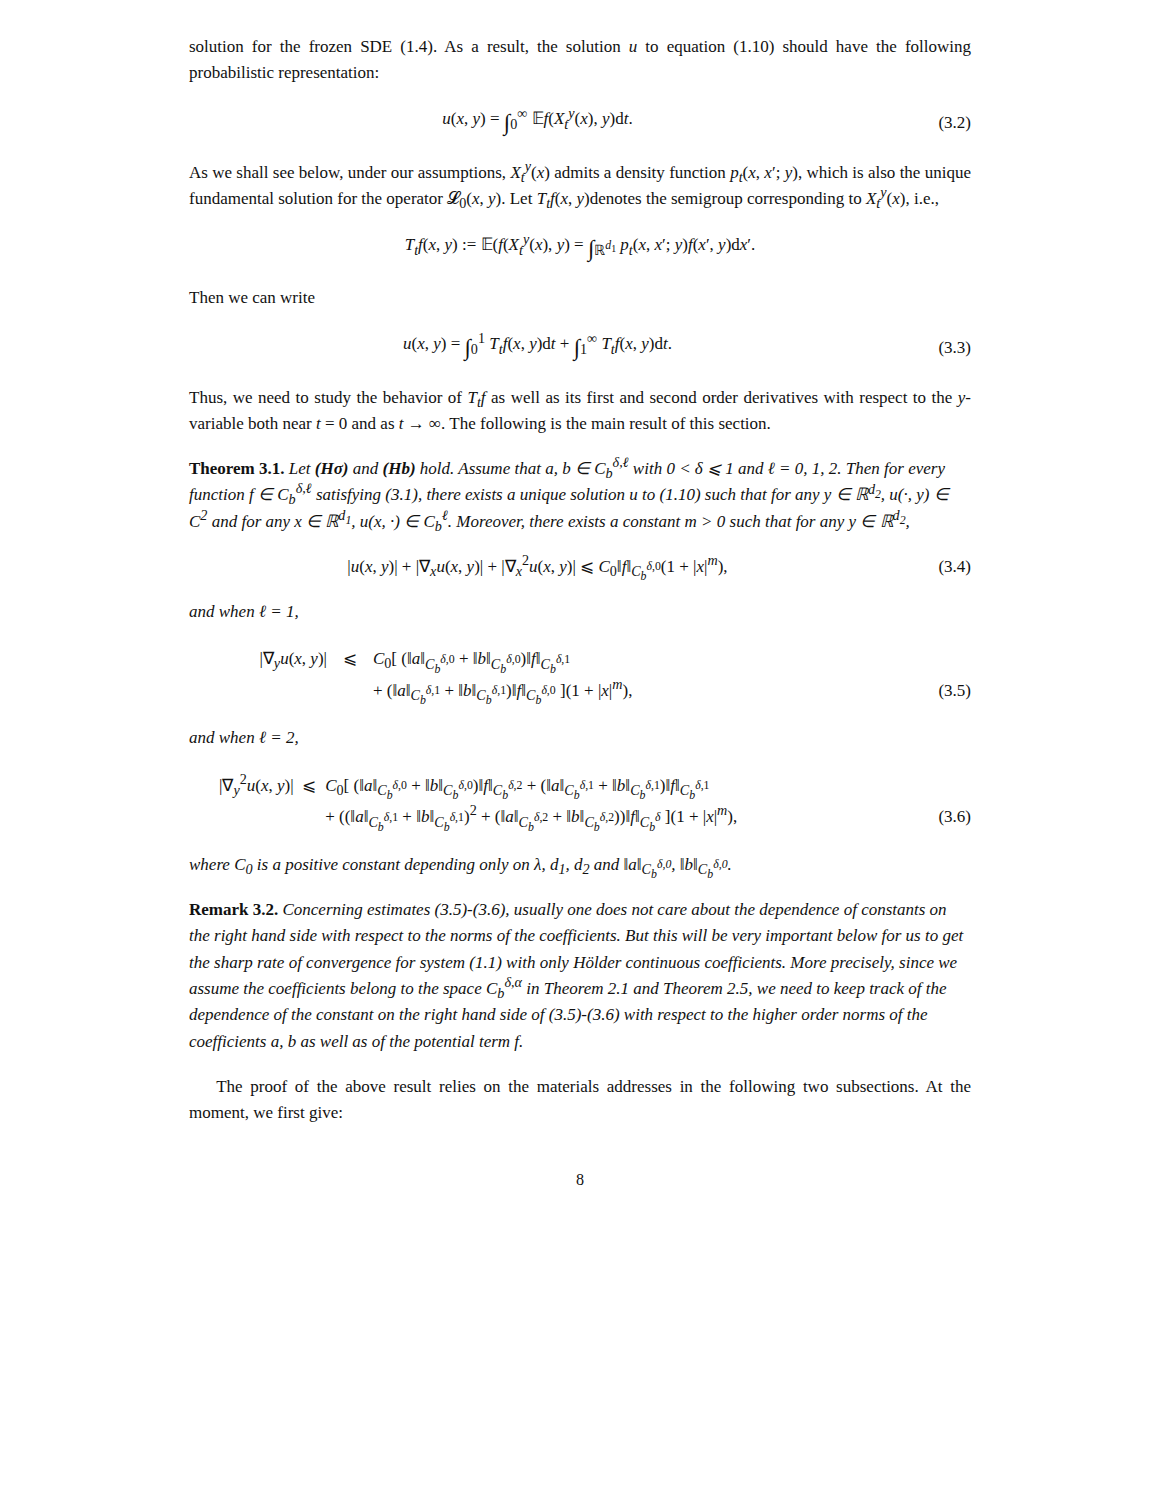solution for the frozen SDE (1.4). As a result, the solution u to equation (1.10) should have the following probabilistic representation:
u(x, y) = ∫0∞ 𝔼f(Xty(x), y)dt. (3.2)
As we shall see below, under our assumptions, Xty(x) admits a density function pt(x, x′; y), which is also the unique fundamental solution for the operator 𝓛0(x, y). Let Ttf(x, y)denotes the semigroup corresponding to Xty(x), i.e.,
Ttf(x, y) := 𝔼(f(Xty(x), y) = ∫ℝd1 pt(x, x′; y)f(x′, y)dx′.
Then we can write
u(x, y) = ∫01 Ttf(x, y)dt + ∫1∞ Ttf(x, y)dt. (3.3)
Thus, we need to study the behavior of Ttf as well as its first and second order derivatives with respect to the y-variable both near t = 0 and as t → ∞. The following is the main result of this section.
Theorem 3.1. Let (Hσ) and (Hb) hold. Assume that a, b ∈ Cbδ,ℓ with 0 < δ ⩽ 1 and ℓ = 0, 1, 2. Then for every function f ∈ Cbδ,ℓ satisfying (3.1), there exists a unique solution u to (1.10) such that for any y ∈ ℝd2, u(·, y) ∈ C2 and for any x ∈ ℝd1, u(x, ·) ∈ Cbℓ. Moreover, there exists a constant m > 0 such that for any y ∈ ℝd2,
|u(x, y)| + |∇xu(x, y)| + |∇x2u(x, y)| ⩽ C0‖f‖Cbδ,0(1 + |x|m), (3.4)
and when ℓ = 1,
| /∇ y u ( x , y )/ | ⩽ | C 0 [ (‖ a ‖ C b δ ,0 + ‖ b ‖ C b δ ,0 )‖ f ‖ C b δ ,1 | |
| | | + (‖ a ‖ C b δ ,1 + ‖ b ‖ C b δ ,1 )‖ f ‖ C b δ ,0 ](1 + / x / m ), | (3.5) |
and when ℓ = 2,
| /∇ y 2 u ( x , y )/ | ⩽ | C 0 [ (‖ a ‖ C b δ ,0 + ‖ b ‖ C b δ ,0 )‖ f ‖ C b δ ,2 + (‖ a ‖ C b δ ,1 + ‖ b ‖ C b δ ,1 )‖ f ‖ C b δ ,1 | |
| | | + ((‖ a ‖ C b δ ,1 + ‖ b ‖ C b δ ,1 ) 2 + (‖ a ‖ C b δ ,2 + ‖ b ‖ C b δ ,2 ))‖ f ‖ C b δ ](1 + / x / m ), | (3.6) |
where C0 is a positive constant depending only on λ, d1, d2 and ‖a‖Cbδ,0, ‖b‖Cbδ,0.
Remark 3.2. Concerning estimates (3.5)-(3.6), usually one does not care about the dependence of constants on the right hand side with respect to the norms of the coefficients. But this will be very important below for us to get the sharp rate of convergence for system (1.1) with only Hölder continuous coefficients. More precisely, since we assume the coefficients belong to the space Cbδ,α in Theorem 2.1 and Theorem 2.5, we need to keep track of the dependence of the constant on the right hand side of (3.5)-(3.6) with respect to the higher order norms of the coefficients a, b as well as of the potential term f.
The proof of the above result relies on the materials addresses in the following two subsections. At the moment, we first give:
8